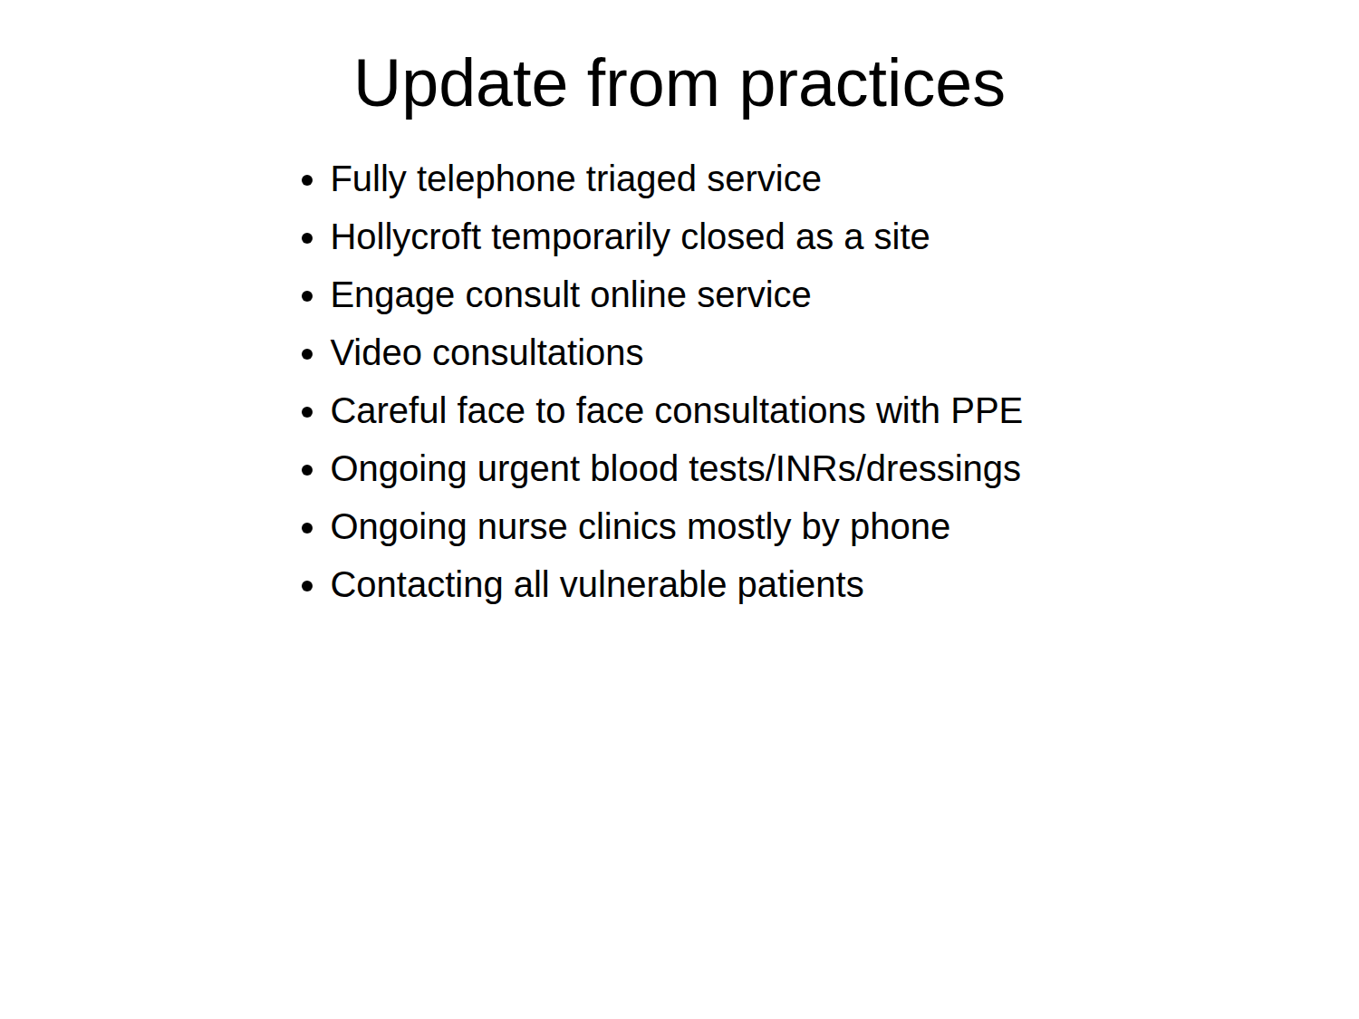Update from practices
Fully telephone triaged service
Hollycroft temporarily closed as a site
Engage consult online service
Video consultations
Careful face to face consultations with PPE
Ongoing urgent blood tests/INRs/dressings
Ongoing nurse clinics mostly by phone
Contacting all vulnerable patients